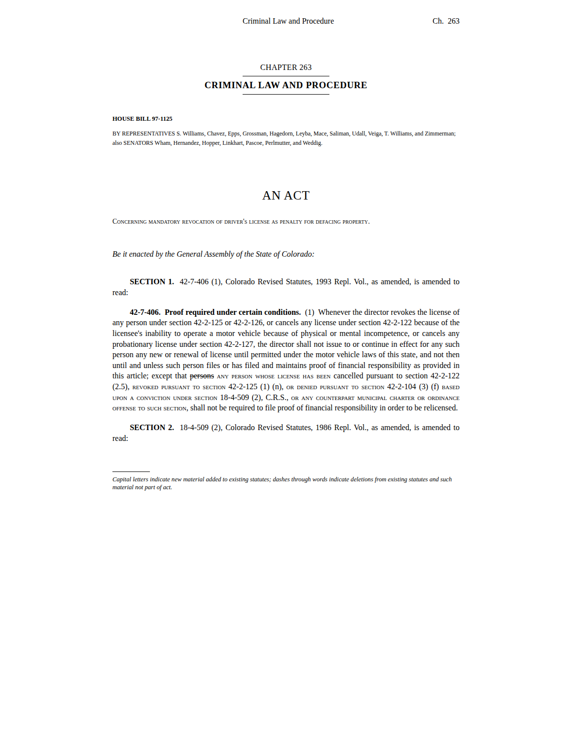Criminal Law and Procedure Ch. 263
CHAPTER 263
CRIMINAL LAW AND PROCEDURE
HOUSE BILL 97-1125
BY REPRESENTATIVES S. Williams, Chavez, Epps, Grossman, Hagedorn, Leyba, Mace, Saliman, Udall, Veiga, T. Williams, and Zimmerman;
also SENATORS Wham, Hernandez, Hopper, Linkhart, Pascoe, Perlmutter, and Weddig.
AN ACT
Concerning mandatory revocation of driver's license as penalty for defacing property.
Be it enacted by the General Assembly of the State of Colorado:
SECTION 1. 42-7-406 (1), Colorado Revised Statutes, 1993 Repl. Vol., as amended, is amended to read:
42-7-406. Proof required under certain conditions. (1) Whenever the director revokes the license of any person under section 42-2-125 or 42-2-126, or cancels any license under section 42-2-122 because of the licensee's inability to operate a motor vehicle because of physical or mental incompetence, or cancels any probationary license under section 42-2-127, the director shall not issue to or continue in effect for any such person any new or renewal of license until permitted under the motor vehicle laws of this state, and not then until and unless such person files or has filed and maintains proof of financial responsibility as provided in this article; except that persons any person whose license has been cancelled pursuant to section 42-2-122 (2.5), revoked pursuant to section 42-2-125 (1) (n), or denied pursuant to section 42-2-104 (3) (f) based upon a conviction under section 18-4-509 (2), C.R.S., or any counterpart municipal charter or ordinance offense to such section, shall not be required to file proof of financial responsibility in order to be relicensed.
SECTION 2. 18-4-509 (2), Colorado Revised Statutes, 1986 Repl. Vol., as amended, is amended to read:
Capital letters indicate new material added to existing statutes; dashes through words indicate deletions from existing statutes and such material not part of act.